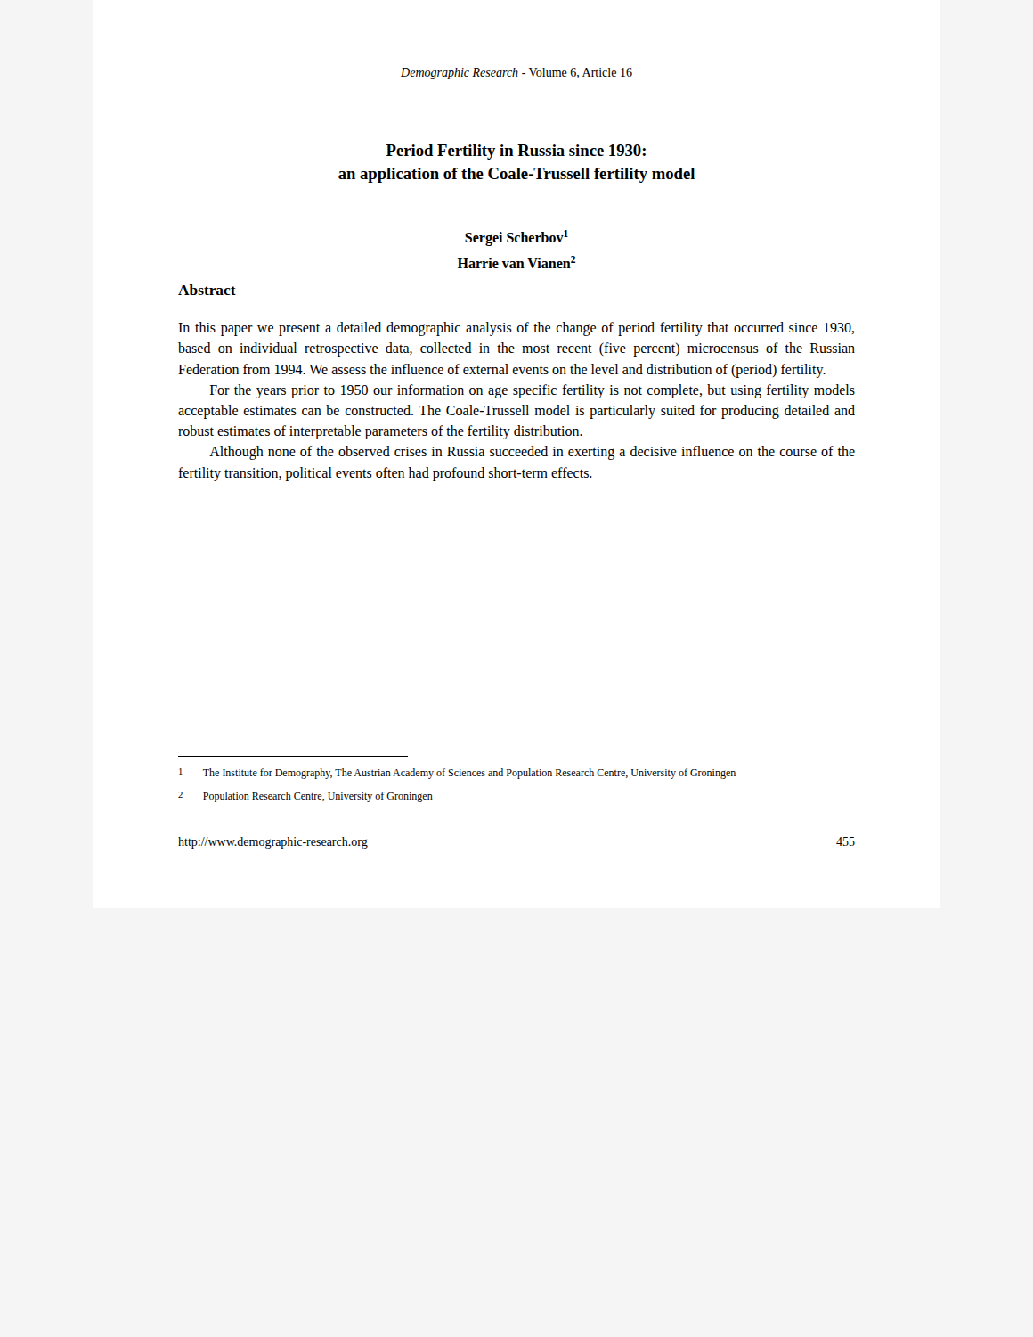Demographic Research - Volume 6, Article 16
Period Fertility in Russia since 1930:
an application of the Coale-Trussell fertility model
Sergei Scherbov1
Harrie van Vianen2
Abstract
In this paper we present a detailed demographic analysis of the change of period fertility that occurred since 1930, based on individual retrospective data, collected in the most recent (five percent) microcensus of the Russian Federation from 1994. We assess the influence of external events on the level and distribution of (period) fertility.
For the years prior to 1950 our information on age specific fertility is not complete, but using fertility models acceptable estimates can be constructed. The Coale-Trussell model is particularly suited for producing detailed and robust estimates of interpretable parameters of the fertility distribution.
Although none of the observed crises in Russia succeeded in exerting a decisive influence on the course of the fertility transition, political events often had profound short-term effects.
1
The Institute for Demography, The Austrian Academy of Sciences and Population Research Centre, University of Groningen
2
Population Research Centre, University of Groningen
http://www.demographic-research.org 455